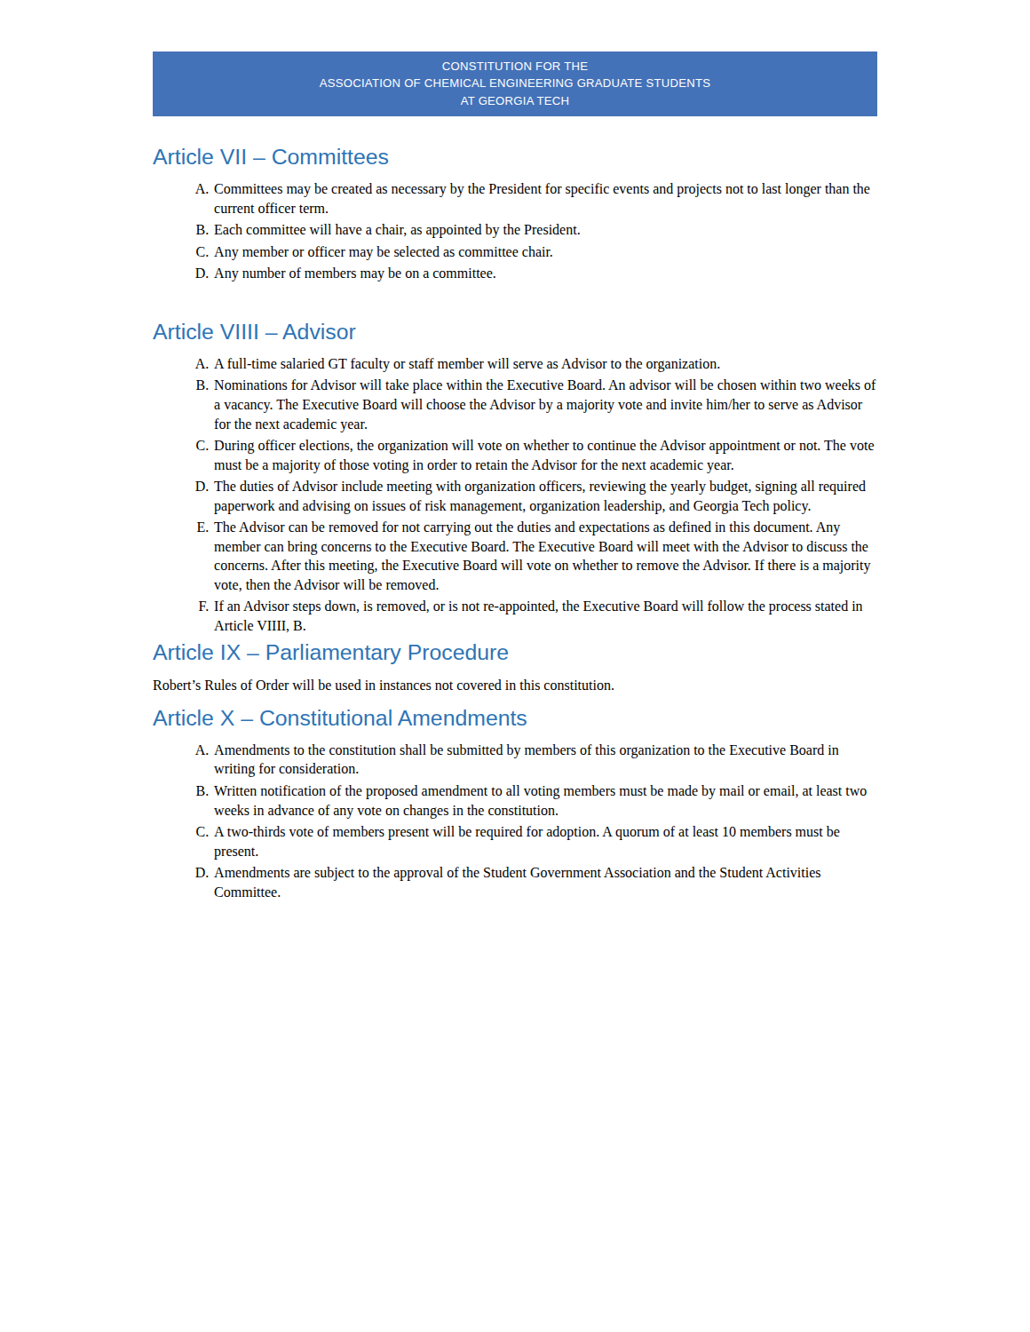Constitution for the
Association of Chemical Engineering Graduate Students
at Georgia Tech
Article VII – Committees
Committees may be created as necessary by the President for specific events and projects not to last longer than the current officer term.
Each committee will have a chair, as appointed by the President.
Any member or officer may be selected as committee chair.
Any number of members may be on a committee.
Article VIIII – Advisor
A full-time salaried GT faculty or staff member will serve as Advisor to the organization.
Nominations for Advisor will take place within the Executive Board. An advisor will be chosen within two weeks of a vacancy. The Executive Board will choose the Advisor by a majority vote and invite him/her to serve as Advisor for the next academic year.
During officer elections, the organization will vote on whether to continue the Advisor appointment or not. The vote must be a majority of those voting in order to retain the Advisor for the next academic year.
The duties of Advisor include meeting with organization officers, reviewing the yearly budget, signing all required paperwork and advising on issues of risk management, organization leadership, and Georgia Tech policy.
The Advisor can be removed for not carrying out the duties and expectations as defined in this document. Any member can bring concerns to the Executive Board. The Executive Board will meet with the Advisor to discuss the concerns. After this meeting, the Executive Board will vote on whether to remove the Advisor. If there is a majority vote, then the Advisor will be removed.
If an Advisor steps down, is removed, or is not re-appointed, the Executive Board will follow the process stated in Article VIIII, B.
Article IX – Parliamentary Procedure
Robert’s Rules of Order will be used in instances not covered in this constitution.
Article X – Constitutional Amendments
Amendments to the constitution shall be submitted by members of this organization to the Executive Board in writing for consideration.
Written notification of the proposed amendment to all voting members must be made by mail or email, at least two weeks in advance of any vote on changes in the constitution.
A two-thirds vote of members present will be required for adoption. A quorum of at least 10 members must be present.
Amendments are subject to the approval of the Student Government Association and the Student Activities Committee.